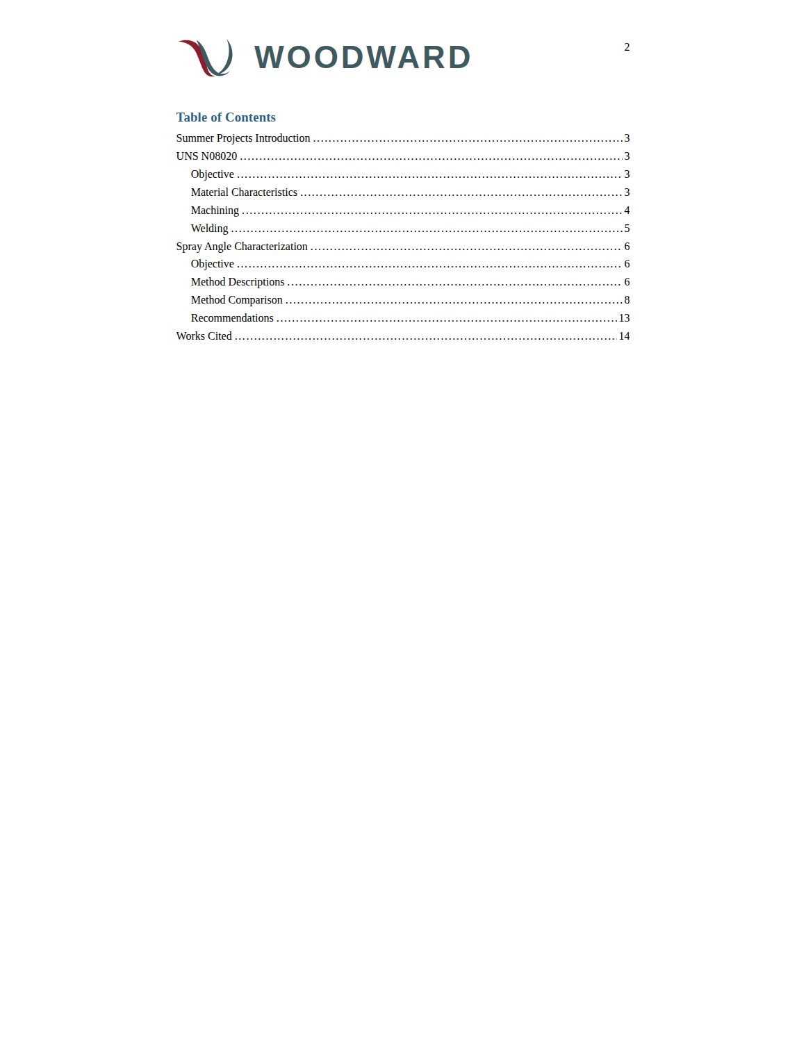2
WOODWARD
Table of Contents
Summer Projects Introduction........................................................................................................... 3
UNS N08020................................................................................................................................. 3
Objective......................................................................................................................... 3
Material Characteristics................................................................................................. 3
Machining....................................................................................................................... 4
Welding........................................................................................................................... 5
Spray Angle Characterization....................................................................................... 6
Objective......................................................................................................................... 6
Method Descriptions..................................................................................................... 6
Method Comparison..................................................................................................... 8
Recommendations....................................................................................................... 13
Works Cited............................................................................................................... 14